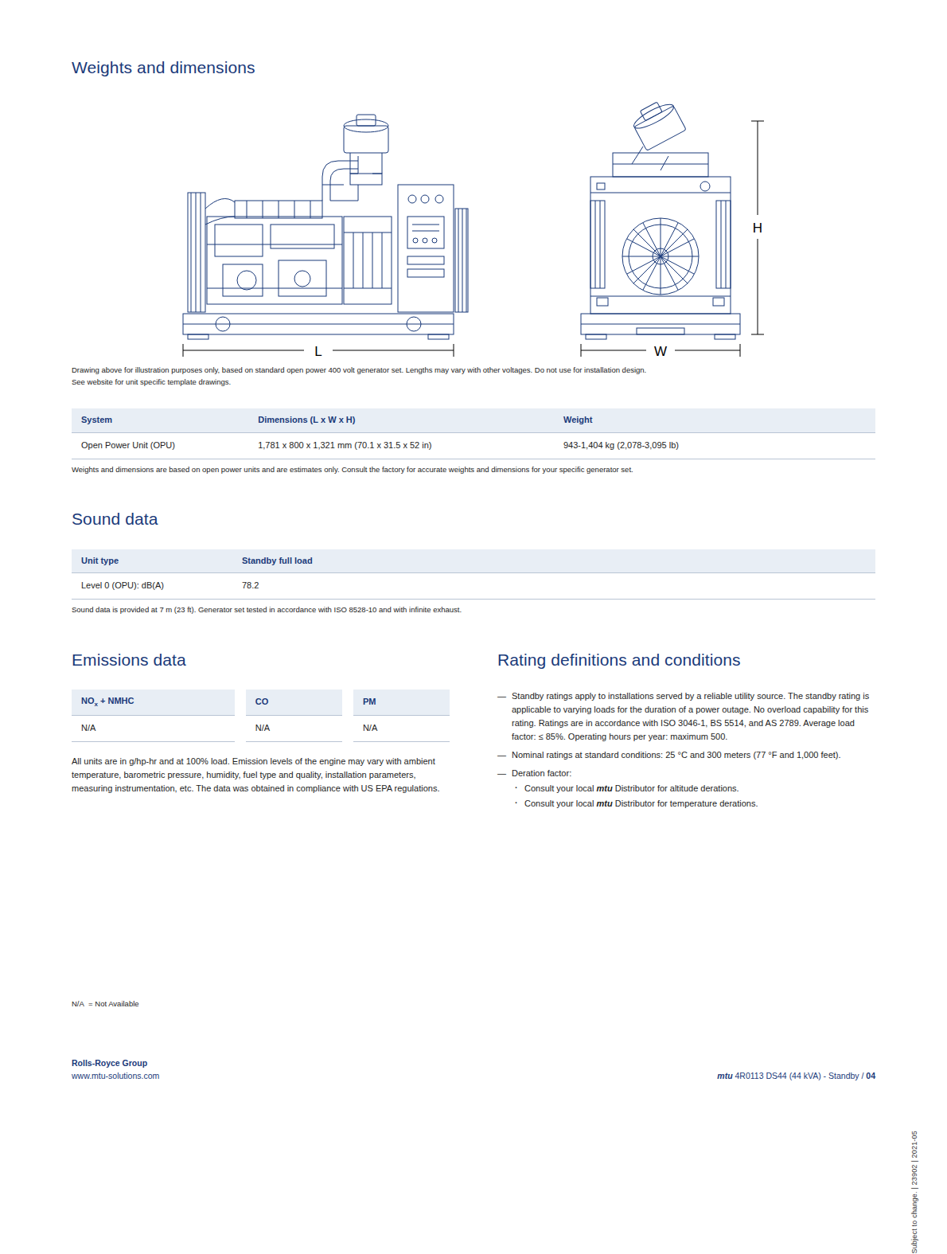Weights and dimensions
L
H W
Drawing above for illustration purposes only, based on standard open power 400 volt generator set. Lengths may vary with other voltages. Do not use for installation design.
See website for unit specific template drawings.
| System | Dimensions (L x W x H) | Weight |
| --- | --- | --- |
| Open Power Unit (OPU) | 1,781 x 800 x 1,321 mm (70.1 x 31.5 x 52 in) | 943-1,404 kg (2,078-3,095 lb) |
Weights and dimensions are based on open power units and are estimates only. Consult the factory for accurate weights and dimensions for your specific generator set.
Sound data
| Unit type | Standby full load |
| --- | --- |
| Level 0 (OPU): dB(A) | 78.2 |
Sound data is provided at 7 m (23 ft). Generator set tested in accordance with ISO 8528-10 and with infinite exhaust.
Emissions data
| NO x + NMHC | CO | PM |
| --- | --- | --- |
| N/A | N/A | N/A |
All units are in g/hp-hr and at 100% load. Emission levels of the engine may vary with ambient temperature, barometric pressure, humidity, fuel type and quality, installation parameters, measuring instrumentation, etc. The data was obtained in compliance with US EPA regulations.
Rating definitions and conditions
Standby ratings apply to installations served by a reliable utility source. The standby rating is applicable to varying loads for the duration of a power outage. No overload capability for this rating. Ratings are in accordance with ISO 3046-1, BS 5514, and AS 2789. Average load factor: ≤ 85%. Operating hours per year: maximum 500.
Nominal ratings at standard conditions: 25 °C and 300 meters (77 °F and 1,000 feet).
Deration factor:
Consult your local mtu Distributor for altitude derations.
Consult your local mtu Distributor for temperature derations.
N/A = Not Available
Rolls-Royce Group
www.mtu-solutions.com
mtu 4R0113 DS44 (44 kVA) - Standby / 04
Subject to change. | 23902 | 2021-05